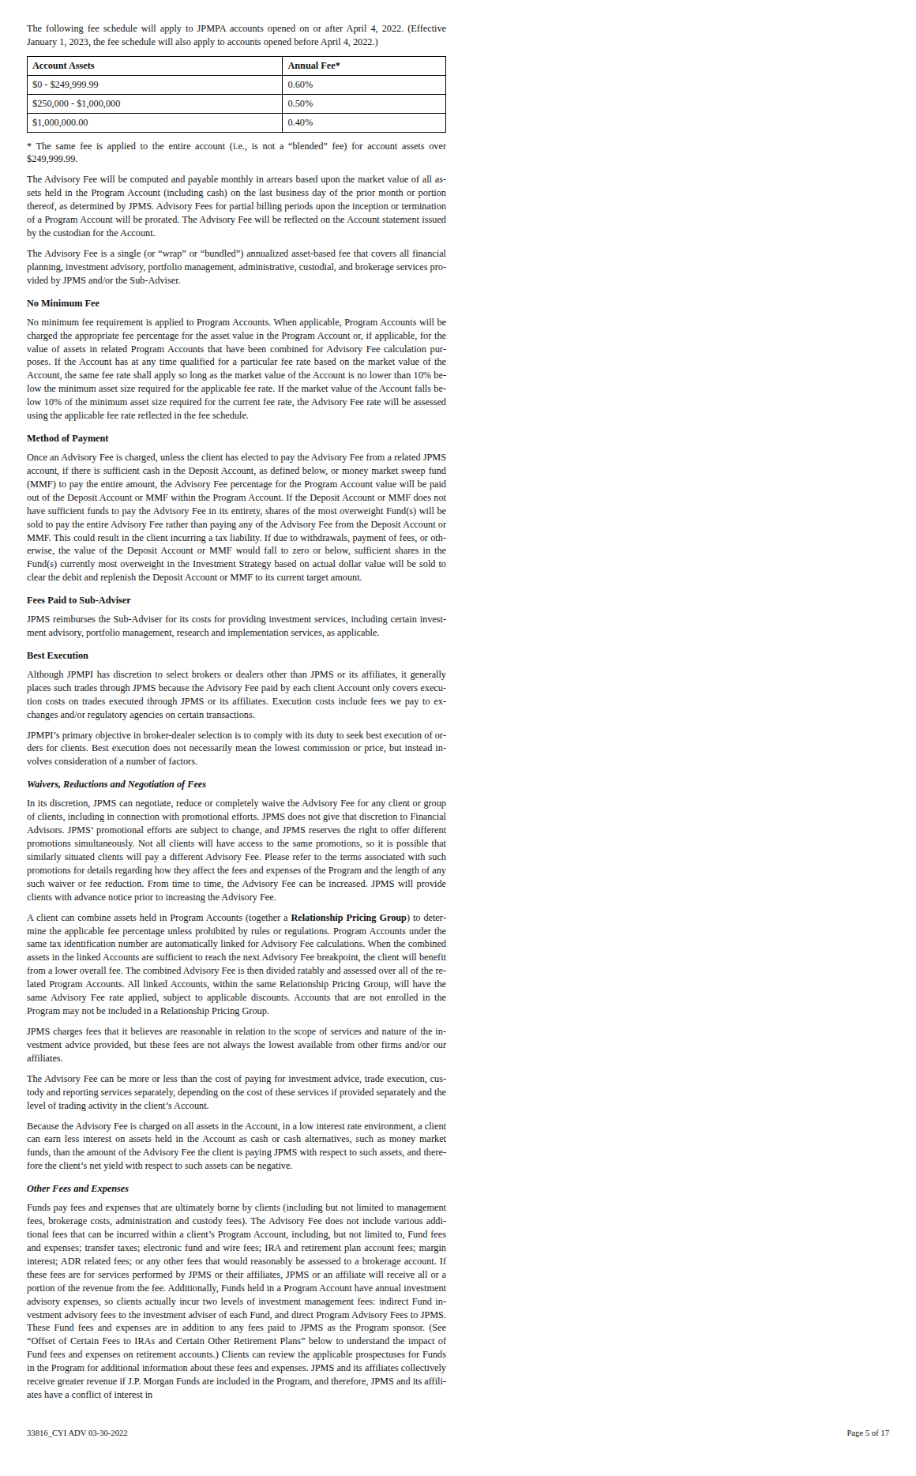The following fee schedule will apply to JPMPA accounts opened on or after April 4, 2022. (Effective January 1, 2023, the fee schedule will also apply to accounts opened before April 4, 2022.)
| Account Assets | Annual Fee* |
| --- | --- |
| $0 - $249,999.99 | 0.60% |
| $250,000 - $1,000,000 | 0.50% |
| $1,000,000.00 | 0.40% |
* The same fee is applied to the entire account (i.e., is not a “blended” fee) for account assets over $249,999.99.
The Advisory Fee will be computed and payable monthly in arrears based upon the market value of all assets held in the Program Account (including cash) on the last business day of the prior month or portion thereof, as determined by JPMS. Advisory Fees for partial billing periods upon the inception or termination of a Program Account will be prorated. The Advisory Fee will be reflected on the Account statement issued by the custodian for the Account.
The Advisory Fee is a single (or “wrap” or “bundled”) annualized asset-based fee that covers all financial planning, investment advisory, portfolio management, administrative, custodial, and brokerage services provided by JPMS and/or the Sub-Adviser.
No Minimum Fee
No minimum fee requirement is applied to Program Accounts. When applicable, Program Accounts will be charged the appropriate fee percentage for the asset value in the Program Account or, if applicable, for the value of assets in related Program Accounts that have been combined for Advisory Fee calculation purposes. If the Account has at any time qualified for a particular fee rate based on the market value of the Account, the same fee rate shall apply so long as the market value of the Account is no lower than 10% below the minimum asset size required for the applicable fee rate. If the market value of the Account falls below 10% of the minimum asset size required for the current fee rate, the Advisory Fee rate will be assessed using the applicable fee rate reflected in the fee schedule.
Method of Payment
Once an Advisory Fee is charged, unless the client has elected to pay the Advisory Fee from a related JPMS account, if there is sufficient cash in the Deposit Account, as defined below, or money market sweep fund (MMF) to pay the entire amount, the Advisory Fee percentage for the Program Account value will be paid out of the Deposit Account or MMF within the Program Account. If the Deposit Account or MMF does not have sufficient funds to pay the Advisory Fee in its entirety, shares of the most overweight Fund(s) will be sold to pay the entire Advisory Fee rather than paying any of the Advisory Fee from the Deposit Account or MMF. This could result in the client incurring a tax liability. If due to withdrawals, payment of fees, or otherwise, the value of the Deposit Account or MMF would fall to zero or below, sufficient shares in the Fund(s) currently most overweight in the Investment Strategy based on actual dollar value will be sold to clear the debit and replenish the Deposit Account or MMF to its current target amount.
Fees Paid to Sub-Adviser
JPMS reimburses the Sub-Adviser for its costs for providing investment services, including certain investment advisory, portfolio management, research and implementation services, as applicable.
Best Execution
Although JPMPI has discretion to select brokers or dealers other than JPMS or its affiliates, it generally places such trades through JPMS because the Advisory Fee paid by each client Account only covers execution costs on trades executed through JPMS or its affiliates. Execution costs include fees we pay to exchanges and/or regulatory agencies on certain transactions.
JPMPI’s primary objective in broker-dealer selection is to comply with its duty to seek best execution of orders for clients. Best execution does not necessarily mean the lowest commission or price, but instead involves consideration of a number of factors.
Waivers, Reductions and Negotiation of Fees
In its discretion, JPMS can negotiate, reduce or completely waive the Advisory Fee for any client or group of clients, including in connection with promotional efforts. JPMS does not give that discretion to Financial Advisors. JPMS’ promotional efforts are subject to change, and JPMS reserves the right to offer different promotions simultaneously. Not all clients will have access to the same promotions, so it is possible that similarly situated clients will pay a different Advisory Fee. Please refer to the terms associated with such promotions for details regarding how they affect the fees and expenses of the Program and the length of any such waiver or fee reduction. From time to time, the Advisory Fee can be increased. JPMS will provide clients with advance notice prior to increasing the Advisory Fee.
A client can combine assets held in Program Accounts (together a Relationship Pricing Group) to determine the applicable fee percentage unless prohibited by rules or regulations. Program Accounts under the same tax identification number are automatically linked for Advisory Fee calculations. When the combined assets in the linked Accounts are sufficient to reach the next Advisory Fee breakpoint, the client will benefit from a lower overall fee. The combined Advisory Fee is then divided ratably and assessed over all of the related Program Accounts. All linked Accounts, within the same Relationship Pricing Group, will have the same Advisory Fee rate applied, subject to applicable discounts. Accounts that are not enrolled in the Program may not be included in a Relationship Pricing Group.
JPMS charges fees that it believes are reasonable in relation to the scope of services and nature of the investment advice provided, but these fees are not always the lowest available from other firms and/or our affiliates.
The Advisory Fee can be more or less than the cost of paying for investment advice, trade execution, custody and reporting services separately, depending on the cost of these services if provided separately and the level of trading activity in the client’s Account.
Because the Advisory Fee is charged on all assets in the Account, in a low interest rate environment, a client can earn less interest on assets held in the Account as cash or cash alternatives, such as money market funds, than the amount of the Advisory Fee the client is paying JPMS with respect to such assets, and therefore the client’s net yield with respect to such assets can be negative.
Other Fees and Expenses
Funds pay fees and expenses that are ultimately borne by clients (including but not limited to management fees, brokerage costs, administration and custody fees). The Advisory Fee does not include various additional fees that can be incurred within a client’s Program Account, including, but not limited to, Fund fees and expenses; transfer taxes; electronic fund and wire fees; IRA and retirement plan account fees; margin interest; ADR related fees; or any other fees that would reasonably be assessed to a brokerage account. If these fees are for services performed by JPMS or their affiliates, JPMS or an affiliate will receive all or a portion of the revenue from the fee. Additionally, Funds held in a Program Account have annual investment advisory expenses, so clients actually incur two levels of investment management fees: indirect Fund investment advisory fees to the investment adviser of each Fund, and direct Program Advisory Fees to JPMS. These Fund fees and expenses are in addition to any fees paid to JPMS as the Program sponsor. (See “Offset of Certain Fees to IRAs and Certain Other Retirement Plans” below to understand the impact of Fund fees and expenses on retirement accounts.) Clients can review the applicable prospectuses for Funds in the Program for additional information about these fees and expenses. JPMS and its affiliates collectively receive greater revenue if J.P. Morgan Funds are included in the Program, and therefore, JPMS and its affiliates have a conflict of interest in
33816_CYI ADV 03-30-2022
Page 5 of 17